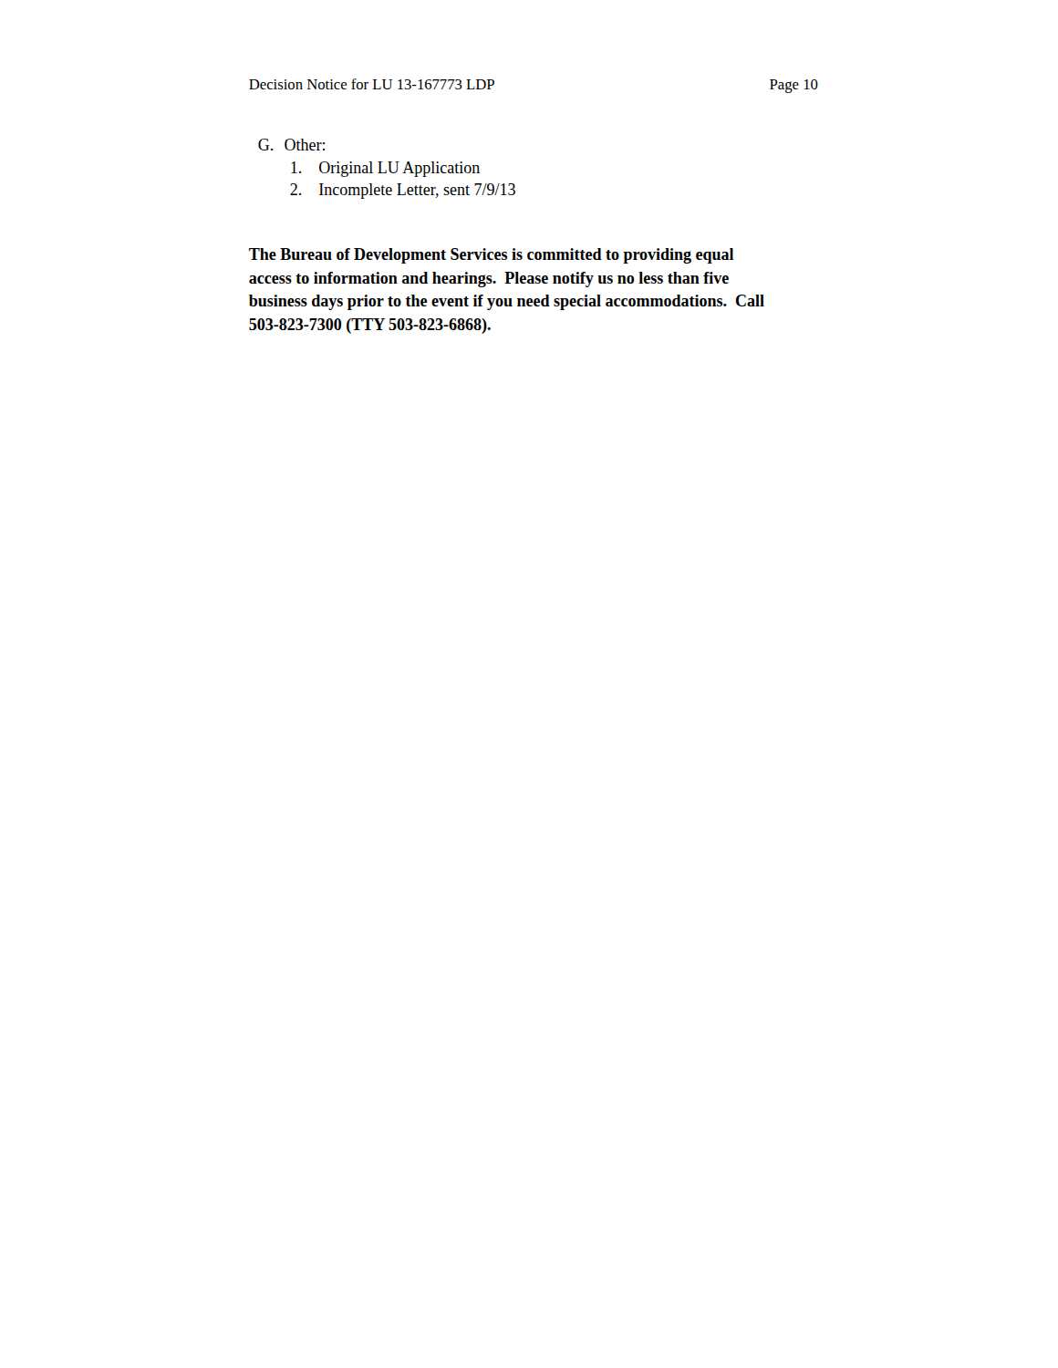Decision Notice for LU 13-167773 LDP Page 10
G. Other:
1. Original LU Application
2. Incomplete Letter, sent 7/9/13
The Bureau of Development Services is committed to providing equal access to information and hearings. Please notify us no less than five business days prior to the event if you need special accommodations. Call 503-823-7300 (TTY 503-823-6868).